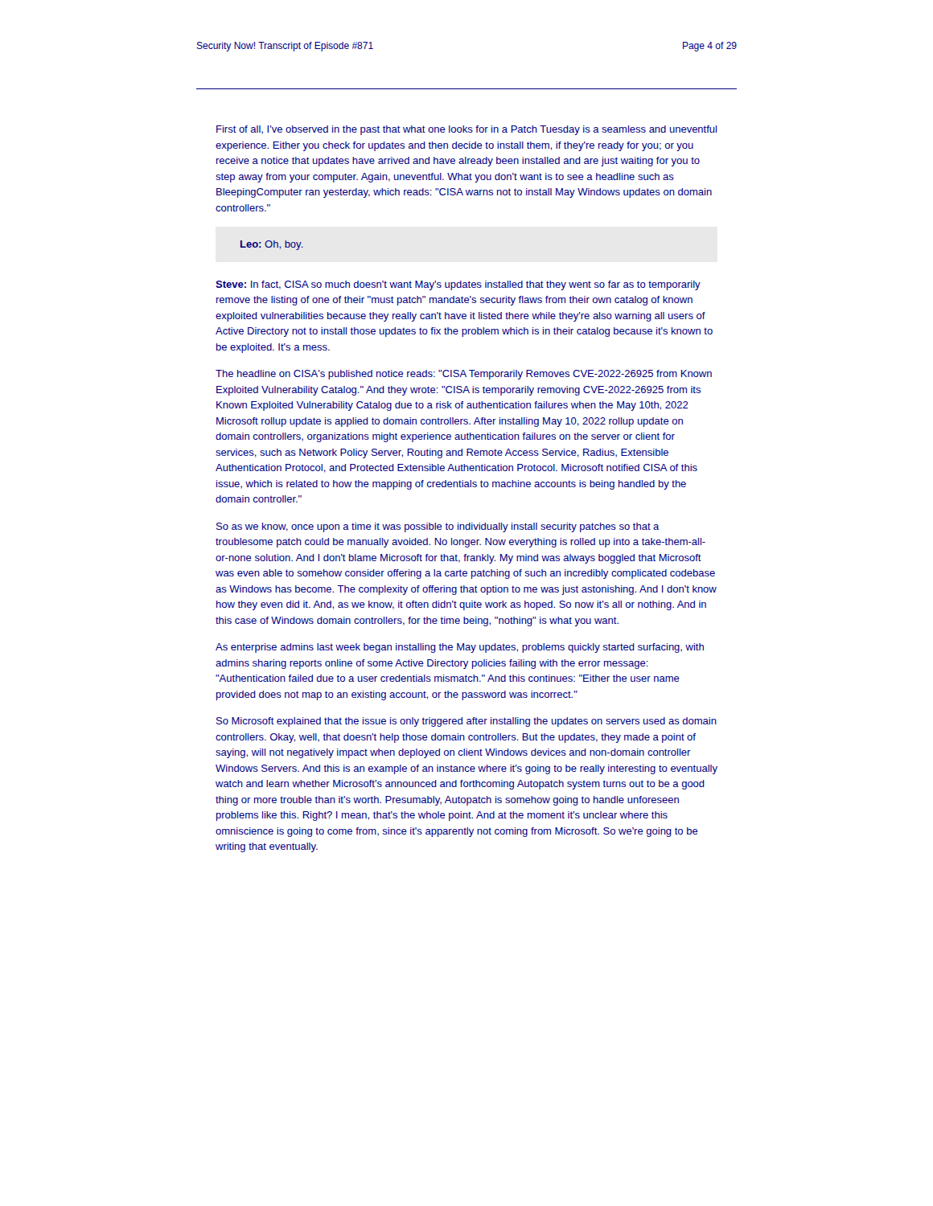Security Now! Transcript of Episode #871 Page 4 of 29
First of all, I've observed in the past that what one looks for in a Patch Tuesday is a seamless and uneventful experience. Either you check for updates and then decide to install them, if they're ready for you; or you receive a notice that updates have arrived and have already been installed and are just waiting for you to step away from your computer. Again, uneventful. What you don't want is to see a headline such as BleepingComputer ran yesterday, which reads: "CISA warns not to install May Windows updates on domain controllers."
Leo: Oh, boy.
Steve: In fact, CISA so much doesn't want May's updates installed that they went so far as to temporarily remove the listing of one of their "must patch" mandate's security flaws from their own catalog of known exploited vulnerabilities because they really can't have it listed there while they're also warning all users of Active Directory not to install those updates to fix the problem which is in their catalog because it's known to be exploited. It's a mess.
The headline on CISA's published notice reads: "CISA Temporarily Removes CVE-2022-26925 from Known Exploited Vulnerability Catalog." And they wrote: "CISA is temporarily removing CVE-2022-26925 from its Known Exploited Vulnerability Catalog due to a risk of authentication failures when the May 10th, 2022 Microsoft rollup update is applied to domain controllers. After installing May 10, 2022 rollup update on domain controllers, organizations might experience authentication failures on the server or client for services, such as Network Policy Server, Routing and Remote Access Service, Radius, Extensible Authentication Protocol, and Protected Extensible Authentication Protocol. Microsoft notified CISA of this issue, which is related to how the mapping of credentials to machine accounts is being handled by the domain controller."
So as we know, once upon a time it was possible to individually install security patches so that a troublesome patch could be manually avoided. No longer. Now everything is rolled up into a take-them-all-or-none solution. And I don't blame Microsoft for that, frankly. My mind was always boggled that Microsoft was even able to somehow consider offering a la carte patching of such an incredibly complicated codebase as Windows has become. The complexity of offering that option to me was just astonishing. And I don't know how they even did it. And, as we know, it often didn't quite work as hoped. So now it's all or nothing. And in this case of Windows domain controllers, for the time being, "nothing" is what you want.
As enterprise admins last week began installing the May updates, problems quickly started surfacing, with admins sharing reports online of some Active Directory policies failing with the error message: "Authentication failed due to a user credentials mismatch." And this continues: "Either the user name provided does not map to an existing account, or the password was incorrect."
So Microsoft explained that the issue is only triggered after installing the updates on servers used as domain controllers. Okay, well, that doesn't help those domain controllers. But the updates, they made a point of saying, will not negatively impact when deployed on client Windows devices and non-domain controller Windows Servers. And this is an example of an instance where it's going to be really interesting to eventually watch and learn whether Microsoft's announced and forthcoming Autopatch system turns out to be a good thing or more trouble than it's worth. Presumably, Autopatch is somehow going to handle unforeseen problems like this. Right? I mean, that's the whole point. And at the moment it's unclear where this omniscience is going to come from, since it's apparently not coming from Microsoft. So we're going to be writing that eventually.